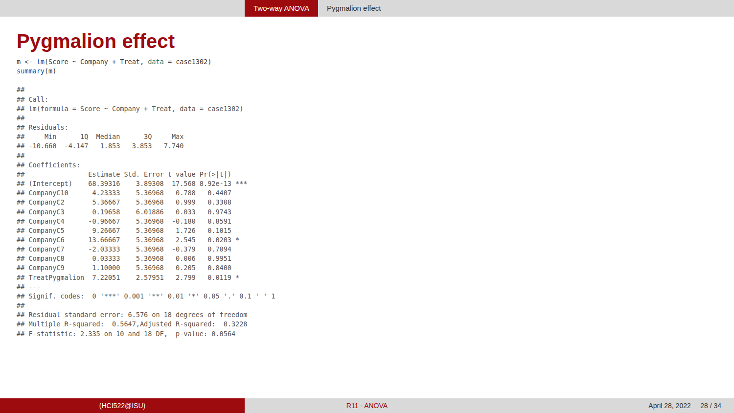Two-way ANOVA
Pygmalion effect
Pygmalion effect
m <- lm(Score ~ Company + Treat, data = case1302)
summary(m)

##
## Call:
## lm(formula = Score ~ Company + Treat, data = case1302)
##
## Residuals:
##     Min      1Q  Median      3Q     Max
## -10.660  -4.147   1.853   3.853   7.740
##
## Coefficients:
##                Estimate Std. Error t value Pr(>|t|)
## (Intercept)    68.39316    3.89308  17.568 8.92e-13 ***
## CompanyC10      4.23333    5.36968   0.788   0.4407
## CompanyC2       5.36667    5.36968   0.999   0.3308
## CompanyC3       0.19658    6.01886   0.033   0.9743
## CompanyC4      -0.96667    5.36968  -0.180   0.8591
## CompanyC5       9.26667    5.36968   1.726   0.1015
## CompanyC6      13.66667    5.36968   2.545   0.0203 *
## CompanyC7      -2.03333    5.36968  -0.379   0.7094
## CompanyC8       0.03333    5.36968   0.006   0.9951
## CompanyC9       1.10000    5.36968   0.205   0.8400
## TreatPygmalion  7.22051    2.57951   2.799   0.0119 *
## ---
## Signif. codes:  0 '***' 0.001 '**' 0.01 '*' 0.05 '.' 0.1 ' ' 1
##
## Residual standard error: 6.576 on 18 degrees of freedom
## Multiple R-squared:  0.5647,Adjusted R-squared:  0.3228
## F-statistic: 2.335 on 10 and 18 DF,  p-value: 0.0564
(HCI522@ISU)
R11 - ANOVA
April 28, 2022 28 / 34